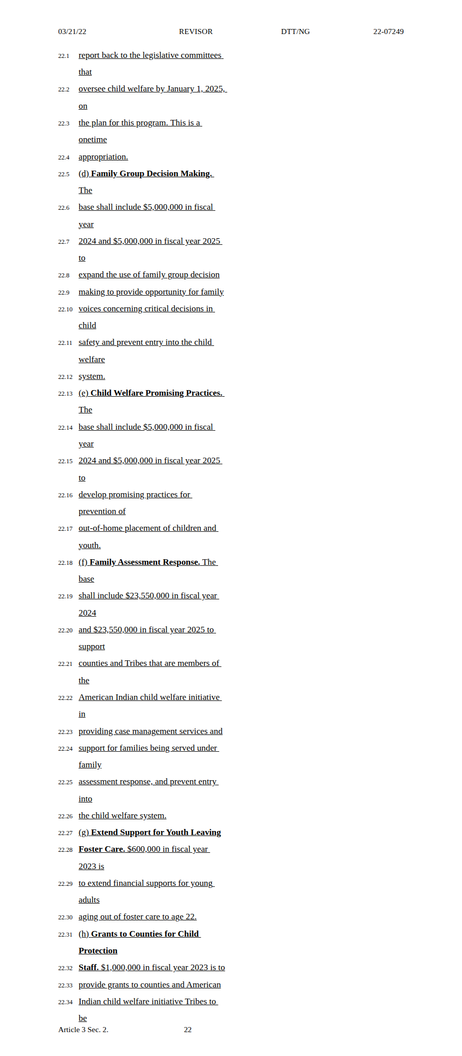03/21/22 REVISOR DTT/NG 22-07249
22.1 report back to the legislative committees that
22.2 oversee child welfare by January 1, 2025, on
22.3 the plan for this program. This is a onetime
22.4 appropriation.
22.5(d) Family Group Decision Making. The
22.6 base shall include $5,000,000 in fiscal year
22.72024 and $5,000,000 in fiscal year 2025 to
22.8 expand the use of family group decision
22.9 making to provide opportunity for family
22.10 voices concerning critical decisions in child
22.11 safety and prevent entry into the child welfare
22.12 system.
22.13(e) Child Welfare Promising Practices. The
22.14 base shall include $5,000,000 in fiscal year
22.152024 and $5,000,000 in fiscal year 2025 to
22.16 develop promising practices for prevention of
22.17 out-of-home placement of children and youth.
22.18(f) Family Assessment Response. The base
22.19 shall include $23,550,000 in fiscal year 2024
22.20 and $23,550,000 in fiscal year 2025 to support
22.21 counties and Tribes that are members of the
22.22 American Indian child welfare initiative in
22.23 providing case management services and
22.24 support for families being served under family
22.25 assessment response, and prevent entry into
22.26 the child welfare system.
22.27(g) Extend Support for Youth Leaving
22.28 Foster Care. $600,000 in fiscal year 2023 is
22.29 to extend financial supports for young adults
22.30 aging out of foster care to age 22.
22.31(h) Grants to Counties for Child Protection
22.32 Staff. $1,000,000 in fiscal year 2023 is to
22.33 provide grants to counties and American
22.34 Indian child welfare initiative Tribes to be
Article 3 Sec. 2. 22